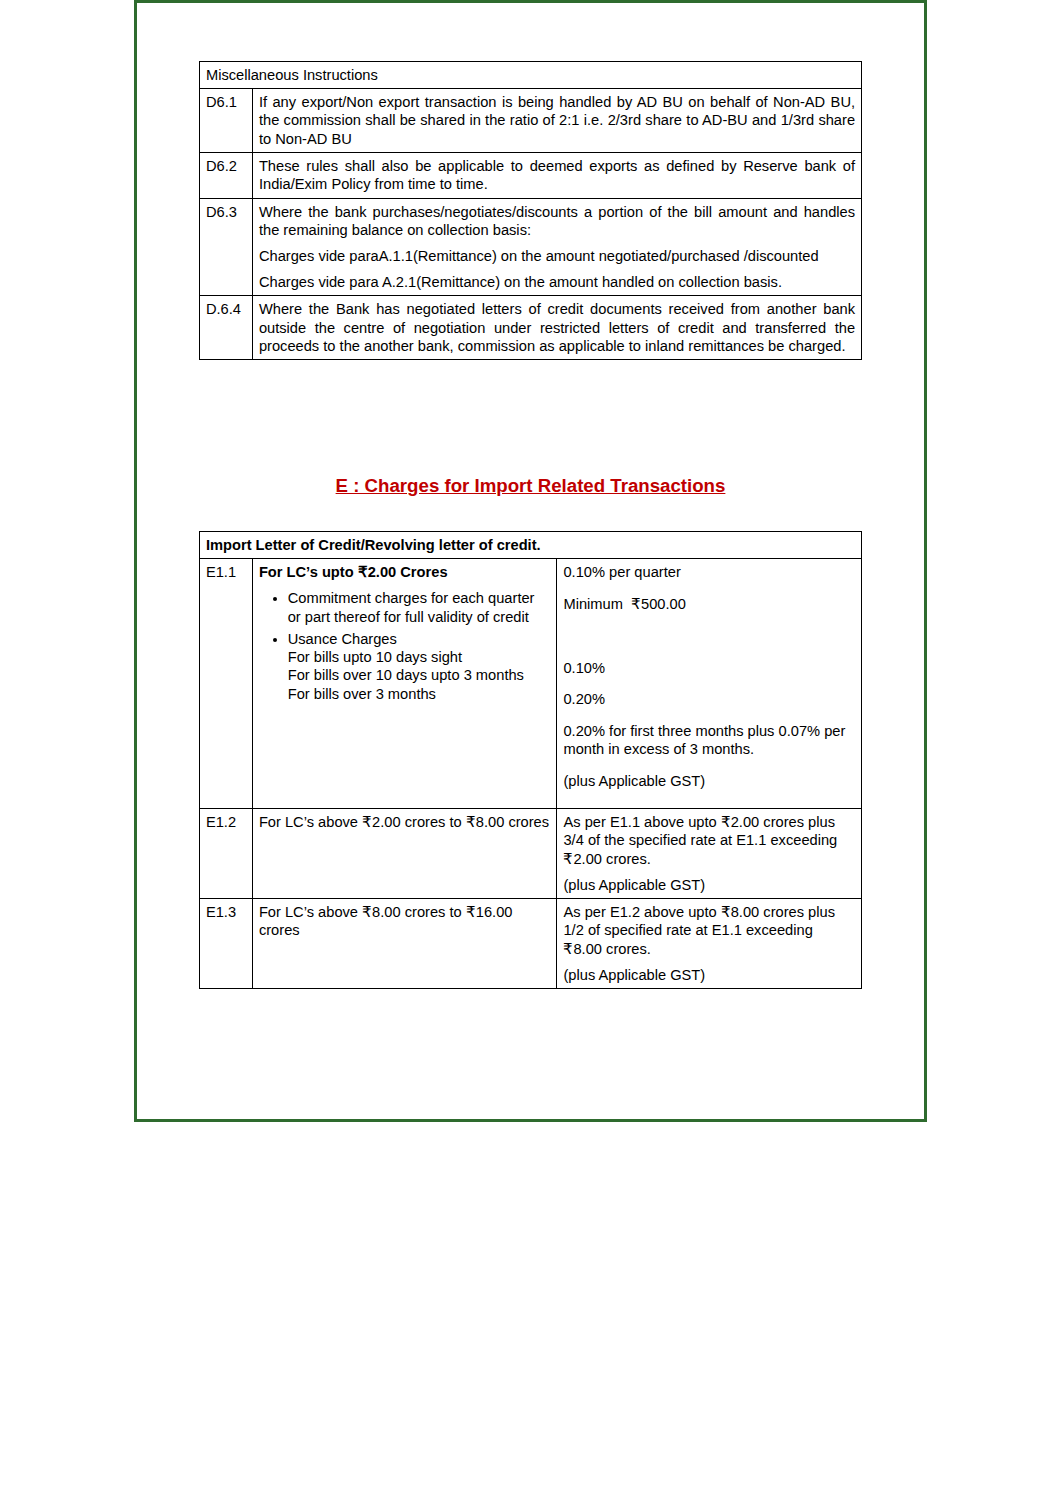| Miscellaneous Instructions |
| D6.1 | If any export/Non export transaction is being handled by AD BU on behalf of Non-AD BU, the commission shall be shared in the ratio of 2:1 i.e. 2/3rd share to AD-BU and 1/3rd share to Non-AD BU |
| D6.2 | These rules shall also be applicable to deemed exports as defined by Reserve bank of India/Exim Policy from time to time. |
| D6.3 | Where the bank purchases/negotiates/discounts a portion of the bill amount and handles the remaining balance on collection basis: Charges vide paraA.1.1(Remittance) on the amount negotiated/purchased /discounted Charges vide para A.2.1(Remittance) on the amount handled on collection basis. |
| D.6.4 | Where the Bank has negotiated letters of credit documents received from another bank outside the centre of negotiation under restricted letters of credit and transferred the proceeds to the another bank, commission as applicable to inland remittances be charged. |
E : Charges for Import Related Transactions
| Import Letter of Credit/Revolving letter of credit. |
| E1.1 | For LC’s upto ₹2.00 Crores Commitment charges for each quarter or part thereof for full validity of credit Usance Charges For bills upto 10 days sight For bills over 10 days upto 3 months For bills over 3 months | 0.10% per quarter Minimum ₹500.00 0.10% 0.20% 0.20% for first three months plus 0.07% per month in excess of 3 months. (plus Applicable GST) |
| E1.2 | For LC’s above ₹2.00 crores to ₹8.00 crores | As per E1.1 above upto ₹2.00 crores plus 3/4 of the specified rate at E1.1 exceeding ₹2.00 crores. (plus Applicable GST) |
| E1.3 | For LC’s above ₹8.00 crores to ₹16.00 crores | As per E1.2 above upto ₹8.00 crores plus 1/2 of specified rate at E1.1 exceeding ₹8.00 crores. (plus Applicable GST) |